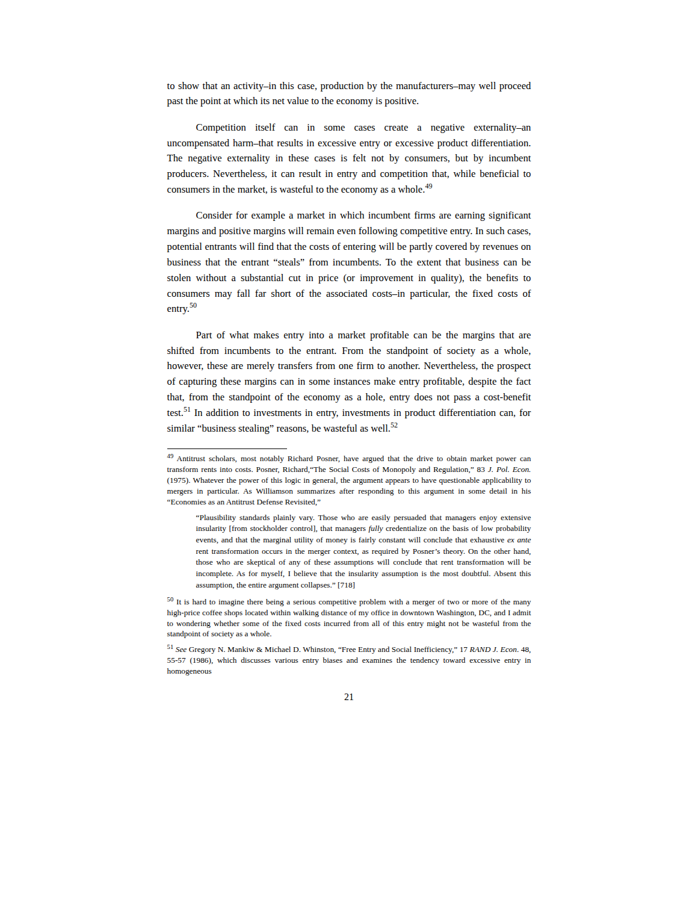to show that an activity–in this case, production by the manufacturers–may well proceed past the point at which its net value to the economy is positive.
Competition itself can in some cases create a negative externality–an uncompensated harm–that results in excessive entry or excessive product differentiation. The negative externality in these cases is felt not by consumers, but by incumbent producers. Nevertheless, it can result in entry and competition that, while beneficial to consumers in the market, is wasteful to the economy as a whole.49
Consider for example a market in which incumbent firms are earning significant margins and positive margins will remain even following competitive entry. In such cases, potential entrants will find that the costs of entering will be partly covered by revenues on business that the entrant “steals” from incumbents. To the extent that business can be stolen without a substantial cut in price (or improvement in quality), the benefits to consumers may fall far short of the associated costs–in particular, the fixed costs of entry.50
Part of what makes entry into a market profitable can be the margins that are shifted from incumbents to the entrant. From the standpoint of society as a whole, however, these are merely transfers from one firm to another. Nevertheless, the prospect of capturing these margins can in some instances make entry profitable, despite the fact that, from the standpoint of the economy as a hole, entry does not pass a cost-benefit test.51 In addition to investments in entry, investments in product differentiation can, for similar “business stealing” reasons, be wasteful as well.52
49 Antitrust scholars, most notably Richard Posner, have argued that the drive to obtain market power can transform rents into costs. Posner, Richard,“The Social Costs of Monopoly and Regulation,” 83 J. Pol. Econ. (1975). Whatever the power of this logic in general, the argument appears to have questionable applicability to mergers in particular. As Williamson summarizes after responding to this argument in some detail in his “Economies as an Antitrust Defense Revisited,”
“Plausibility standards plainly vary. Those who are easily persuaded that managers enjoy extensive insularity [from stockholder control], that managers fully credentialize on the basis of low probability events, and that the marginal utility of money is fairly constant will conclude that exhaustive ex ante rent transformation occurs in the merger context, as required by Posner’s theory. On the other hand, those who are skeptical of any of these assumptions will conclude that rent transformation will be incomplete. As for myself, I believe that the insularity assumption is the most doubtful. Absent this assumption, the entire argument collapses.” [718]
50 It is hard to imagine there being a serious competitive problem with a merger of two or more of the many high-price coffee shops located within walking distance of my office in downtown Washington, DC, and I admit to wondering whether some of the fixed costs incurred from all of this entry might not be wasteful from the standpoint of society as a whole.
51 See Gregory N. Mankiw & Michael D. Whinston, “Free Entry and Social Inefficiency,” 17 RAND J. Econ. 48, 55-57 (1986), which discusses various entry biases and examines the tendency toward excessive entry in homogeneous
21